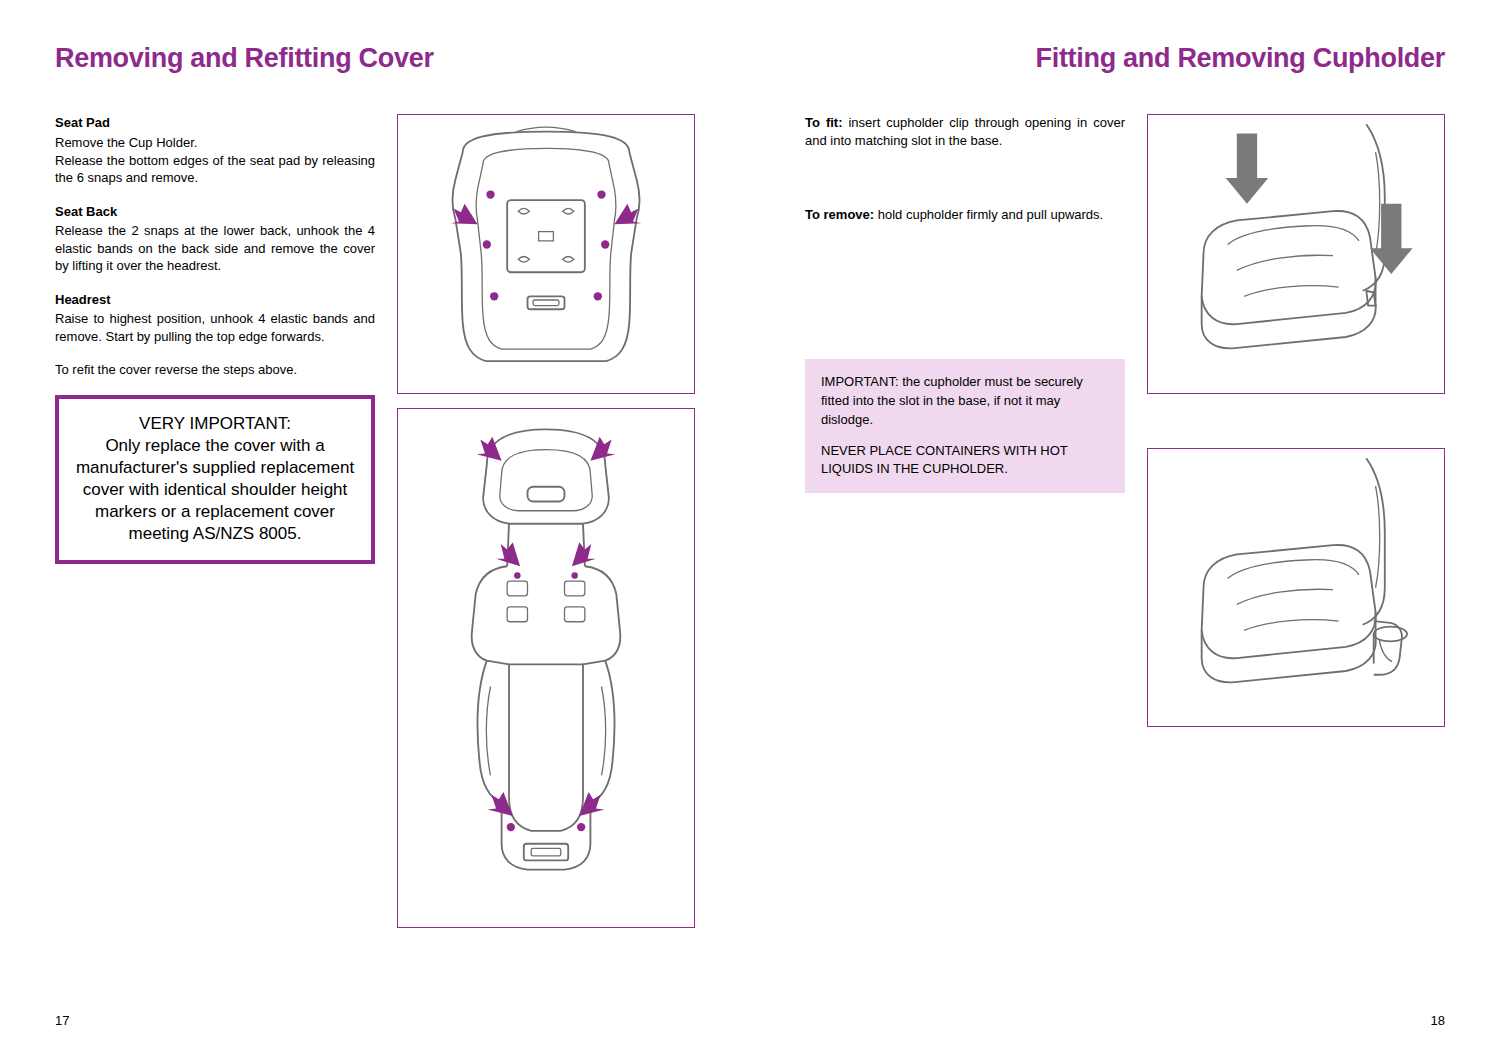Removing and Refitting Cover
Seat Pad
Remove the Cup Holder.
Release the bottom edges of the seat pad by releasing the 6 snaps and remove.
Seat Back
Release the 2 snaps at the lower back, unhook the 4 elastic bands on the back side and remove the cover by lifting it over the headrest.
Headrest
Raise to highest position, unhook 4 elastic bands and remove. Start by pulling the top edge forwards.
To refit the cover reverse the steps above.
VERY IMPORTANT:
Only replace the cover with a manufacturer's supplied replacement cover with identical shoulder height markers or a replacement cover meeting AS/NZS 8005.
17
Fitting and Removing Cupholder
To fit: insert cupholder clip through opening in cover and into matching slot in the base.
To remove: hold cupholder firmly and pull upwards.
IMPORTANT: the cupholder must be securely fitted into the slot in the base, if not it may dislodge.
NEVER PLACE CONTAINERS WITH HOT LIQUIDS IN THE CUPHOLDER.
18